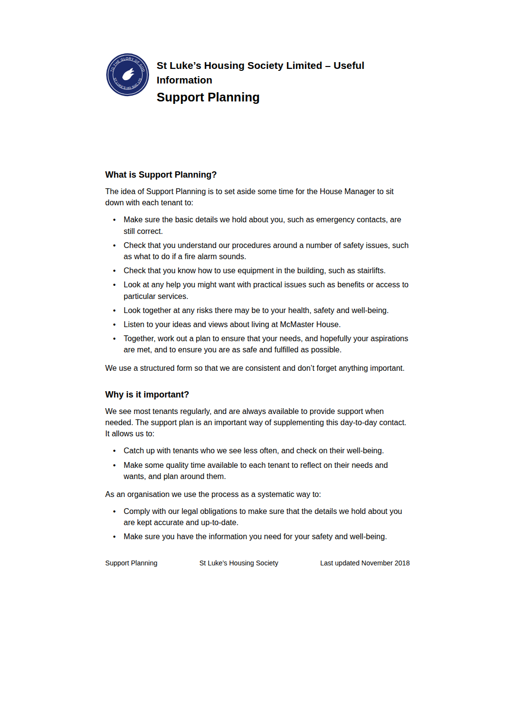TO THE GLORY OF GOD ST LUKE'S HO SOC LTD
St Luke’s Housing Society Limited – Useful Information
Support Planning
What is Support Planning?
The idea of Support Planning is to set aside some time for the House Manager to sit down with each tenant to:
Make sure the basic details we hold about you, such as emergency contacts, are still correct.
Check that you understand our procedures around a number of safety issues, such as what to do if a fire alarm sounds.
Check that you know how to use equipment in the building, such as stairlifts.
Look at any help you might want with practical issues such as benefits or access to particular services.
Look together at any risks there may be to your health, safety and well-being.
Listen to your ideas and views about living at McMaster House.
Together, work out a plan to ensure that your needs, and hopefully your aspirations are met, and to ensure you are as safe and fulfilled as possible.
We use a structured form so that we are consistent and don’t forget anything important.
Why is it important?
We see most tenants regularly, and are always available to provide support when needed. The support plan is an important way of supplementing this day-to-day contact. It allows us to:
Catch up with tenants who we see less often, and check on their well-being.
Make some quality time available to each tenant to reflect on their needs and wants, and plan around them.
As an organisation we use the process as a systematic way to:
Comply with our legal obligations to make sure that the details we hold about you are kept accurate and up-to-date.
Make sure you have the information you need for your safety and well-being.
Support Planning
St Luke’s Housing Society
Last updated November 2018